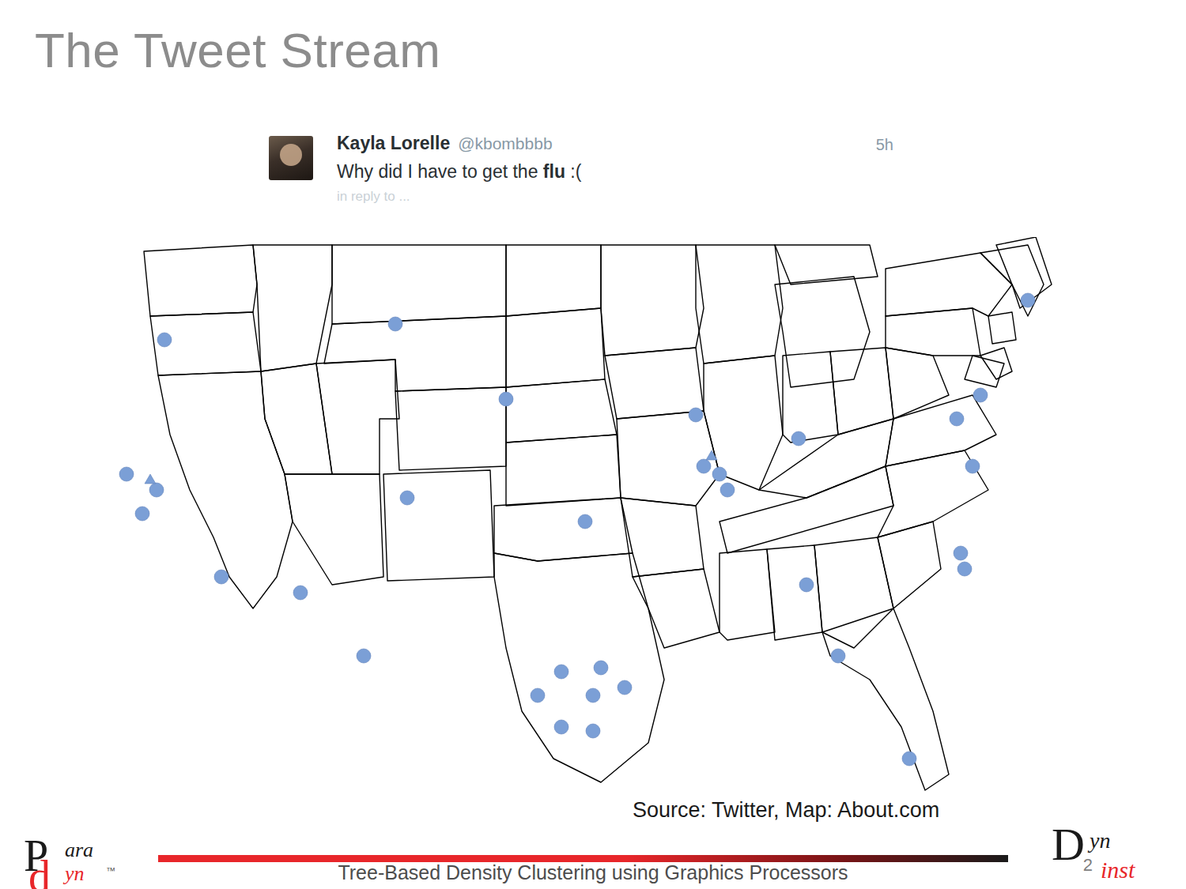The Tweet Stream
5h
Kayla Lorelle@kbombbbb
Why did I have to get the flu :(
in reply to ...
Source: Twitter, Map: About.com
Tree-Based Density Clustering using Graphics Processors
2
P ara d yn ™
D yn inst